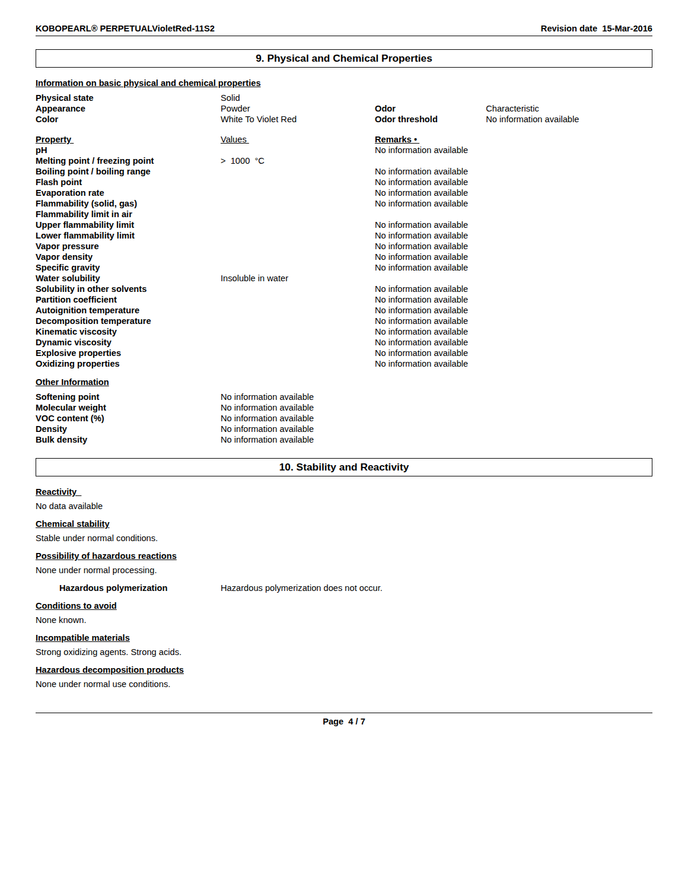KOBOPEARL® PERPETUALVioletRed-11S2 Revision date 15-Mar-2016
9. Physical and Chemical Properties
Information on basic physical and chemical properties
| Physical state | Solid | | |
| Appearance | Powder | Odor | Characteristic |
| Color | White To Violet Red | Odor threshold | No information available |
| Property | Values | Remarks • |
| pH | | No information available |
| Melting point / freezing point | > 1000 °C | |
| Boiling point / boiling range | | No information available |
| Flash point | | No information available |
| Evaporation rate | | No information available |
| Flammability (solid, gas) | | No information available |
| Flammability limit in air | | |
| Upper flammability limit | | No information available |
| Lower flammability limit | | No information available |
| Vapor pressure | | No information available |
| Vapor density | | No information available |
| Specific gravity | | No information available |
| Water solubility | Insoluble in water | |
| Solubility in other solvents | | No information available |
| Partition coefficient | | No information available |
| Autoignition temperature | | No information available |
| Decomposition temperature | | No information available |
| Kinematic viscosity | | No information available |
| Dynamic viscosity | | No information available |
| Explosive properties | | No information available |
| Oxidizing properties | | No information available |
Other Information
| Softening point | No information available |
| Molecular weight | No information available |
| VOC content (%) | No information available |
| Density | No information available |
| Bulk density | No information available |
10. Stability and Reactivity
Reactivity
No data available
Chemical stability
Stable under normal conditions.
Possibility of hazardous reactions
None under normal processing.
Hazardous polymerization Hazardous polymerization does not occur.
Conditions to avoid
None known.
Incompatible materials
Strong oxidizing agents. Strong acids.
Hazardous decomposition products
None under normal use conditions.
Page 4 / 7